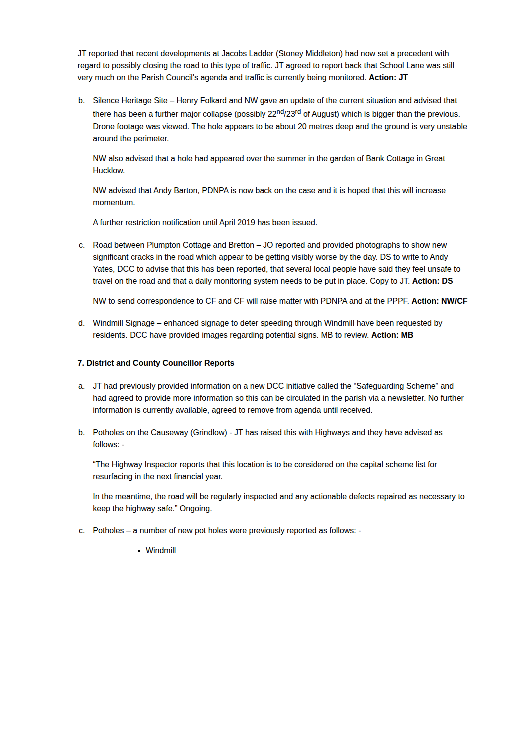JT reported that recent developments at Jacobs Ladder (Stoney Middleton) had now set a precedent with regard to possibly closing the road to this type of traffic. JT agreed to report back that School Lane was still very much on the Parish Council's agenda and traffic is currently being monitored. Action: JT
Silence Heritage Site – Henry Folkard and NW gave an update of the current situation and advised that there has been a further major collapse (possibly 22nd/23rd of August) which is bigger than the previous. Drone footage was viewed. The hole appears to be about 20 metres deep and the ground is very unstable around the perimeter.
NW also advised that a hole had appeared over the summer in the garden of Bank Cottage in Great Hucklow.
NW advised that Andy Barton, PDNPA is now back on the case and it is hoped that this will increase momentum.
A further restriction notification until April 2019 has been issued.
Road between Plumpton Cottage and Bretton – JO reported and provided photographs to show new significant cracks in the road which appear to be getting visibly worse by the day. DS to write to Andy Yates, DCC to advise that this has been reported, that several local people have said they feel unsafe to travel on the road and that a daily monitoring system needs to be put in place. Copy to JT. Action: DS
NW to send correspondence to CF and CF will raise matter with PDNPA and at the PPPF. Action: NW/CF
Windmill Signage – enhanced signage to deter speeding through Windmill have been requested by residents. DCC have provided images regarding potential signs. MB to review. Action: MB
7. District and County Councillor Reports
JT had previously provided information on a new DCC initiative called the “Safeguarding Scheme” and had agreed to provide more information so this can be circulated in the parish via a newsletter. No further information is currently available, agreed to remove from agenda until received.
Potholes on the Causeway (Grindlow) - JT has raised this with Highways and they have advised as follows: -
“The Highway Inspector reports that this location is to be considered on the capital scheme list for resurfacing in the next financial year.
In the meantime, the road will be regularly inspected and any actionable defects repaired as necessary to keep the highway safe.” Ongoing.
Potholes – a number of new pot holes were previously reported as follows: -
Windmill